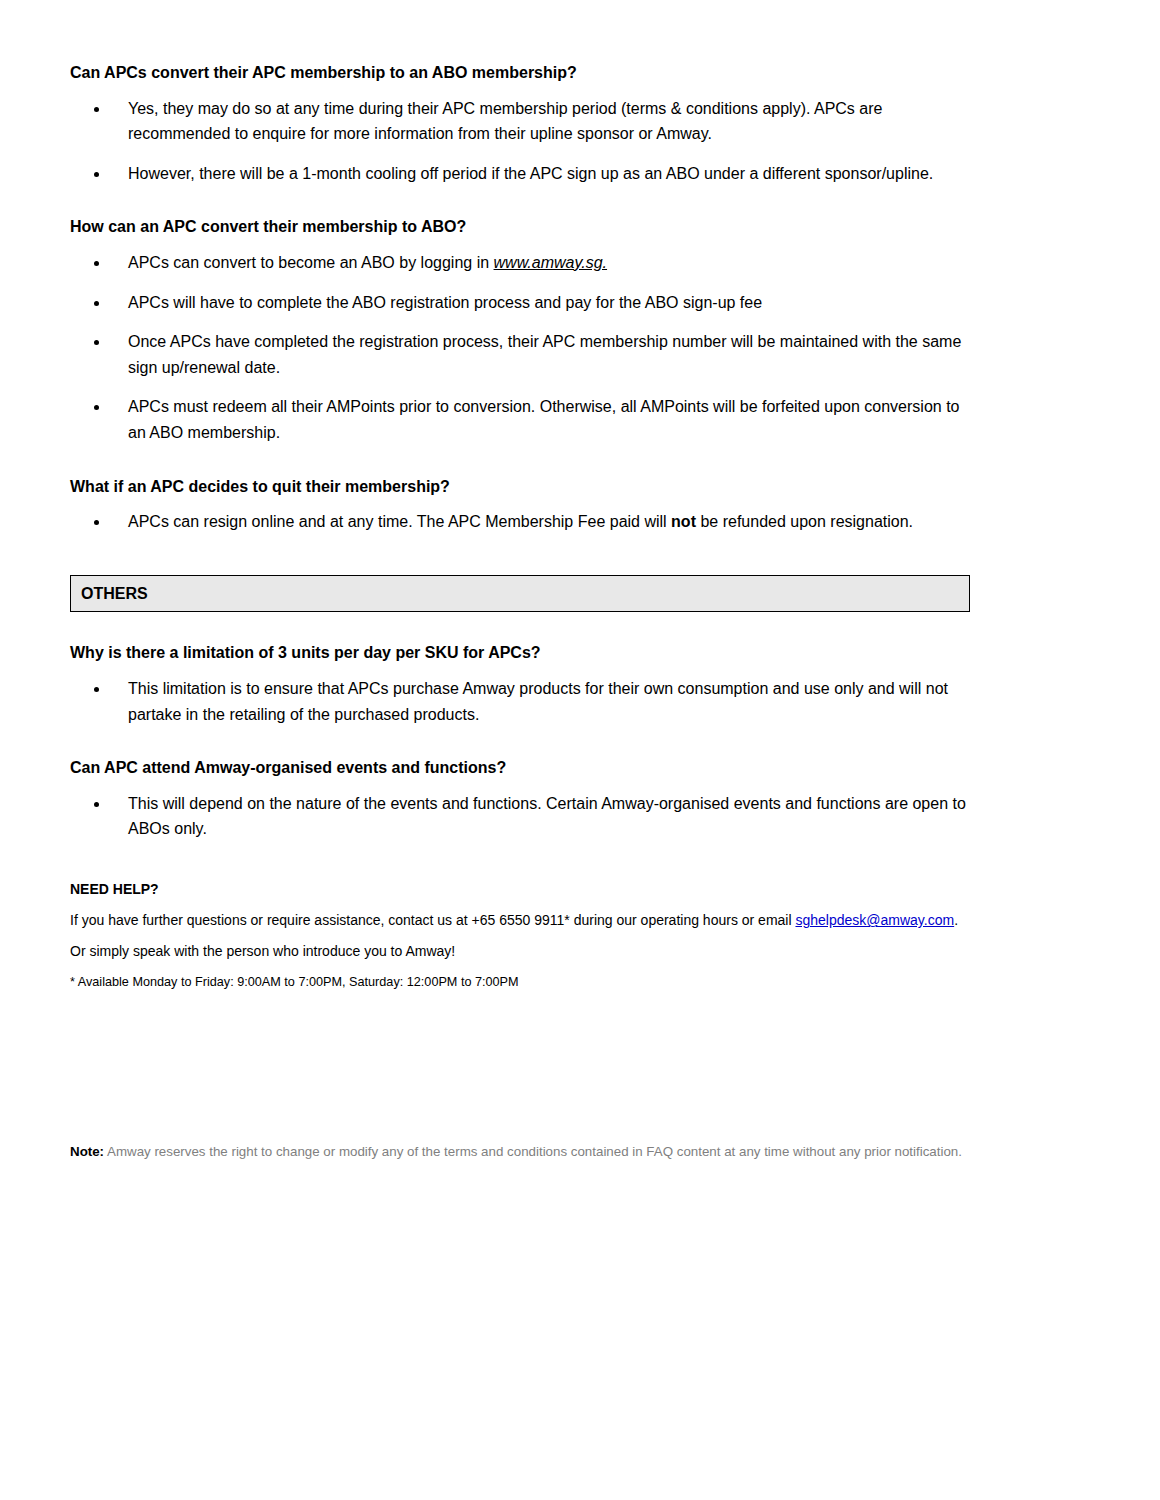Can APCs convert their APC membership to an ABO membership?
Yes, they may do so at any time during their APC membership period (terms & conditions apply). APCs are recommended to enquire for more information from their upline sponsor or Amway.
However, there will be a 1-month cooling off period if the APC sign up as an ABO under a different sponsor/upline.
How can an APC convert their membership to ABO?
APCs can convert to become an ABO by logging in www.amway.sg.
APCs will have to complete the ABO registration process and pay for the ABO sign-up fee
Once APCs have completed the registration process, their APC membership number will be maintained with the same sign up/renewal date.
APCs must redeem all their AMPoints prior to conversion. Otherwise, all AMPoints will be forfeited upon conversion to an ABO membership.
What if an APC decides to quit their membership?
APCs can resign online and at any time. The APC Membership Fee paid will not be refunded upon resignation.
OTHERS
Why is there a limitation of 3 units per day per SKU for APCs?
This limitation is to ensure that APCs purchase Amway products for their own consumption and use only and will not partake in the retailing of the purchased products.
Can APC attend Amway-organised events and functions?
This will depend on the nature of the events and functions. Certain Amway-organised events and functions are open to ABOs only.
NEED HELP?
If you have further questions or require assistance, contact us at +65 6550 9911* during our operating hours or email sghelpdesk@amway.com.
Or simply speak with the person who introduce you to Amway!
* Available Monday to Friday: 9:00AM to 7:00PM, Saturday: 12:00PM to 7:00PM
Note: Amway reserves the right to change or modify any of the terms and conditions contained in FAQ content at any time without any prior notification.